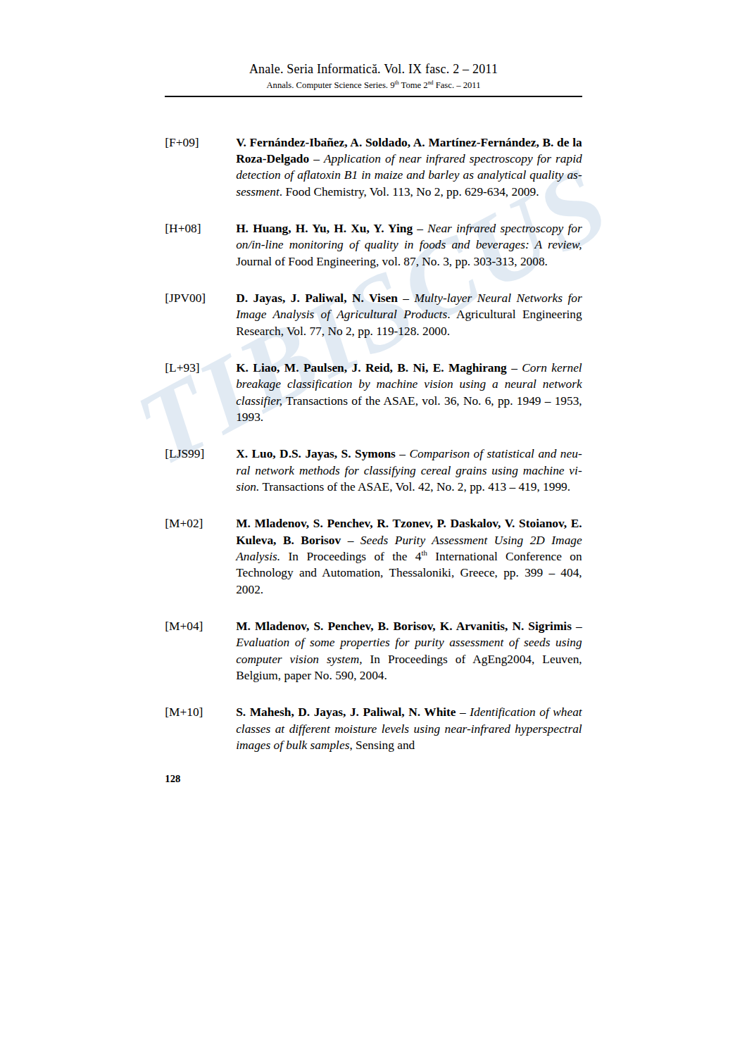TIBISCUS
Anale. Seria Informatică. Vol. IX fasc. 2 – 2011
Annals. Computer Science Series. 9th Tome 2nd Fasc. – 2011
[F+09] V. Fernández-Ibañez, A. Soldado, A. Martínez-Fernández, B. de la Roza-Delgado – Application of near infrared spectroscopy for rapid detection of aflatoxin B1 in maize and barley as analytical quality assessment. Food Chemistry, Vol. 113, No 2, pp. 629-634, 2009.
[H+08] H. Huang, H. Yu, H. Xu, Y. Ying – Near infrared spectroscopy for on/in-line monitoring of quality in foods and beverages: A review, Journal of Food Engineering, vol. 87, No. 3, pp. 303-313, 2008.
[JPV00] D. Jayas, J. Paliwal, N. Visen – Multy-layer Neural Networks for Image Analysis of Agricultural Products. Agricultural Engineering Research, Vol. 77, No 2, pp. 119-128. 2000.
[L+93] K. Liao, M. Paulsen, J. Reid, B. Ni, E. Maghirang – Corn kernel breakage classification by machine vision using a neural network classifier, Transactions of the ASAE, vol. 36, No. 6, pp. 1949 – 1953, 1993.
[LJS99] X. Luo, D.S. Jayas, S. Symons – Comparison of statistical and neural network methods for classifying cereal grains using machine vision. Transactions of the ASAE, Vol. 42, No. 2, pp. 413 – 419, 1999.
[M+02] M. Mladenov, S. Penchev, R. Tzonev, P. Daskalov, V. Stoianov, E. Kuleva, B. Borisov – Seeds Purity Assessment Using 2D Image Analysis. In Proceedings of the 4th International Conference on Technology and Automation, Thessaloniki, Greece, pp. 399 – 404, 2002.
[M+04] M. Mladenov, S. Penchev, B. Borisov, K. Arvanitis, N. Sigrimis – Evaluation of some properties for purity assessment of seeds using computer vision system, In Proceedings of AgEng2004, Leuven, Belgium, paper No. 590, 2004.
[M+10] S. Mahesh, D. Jayas, J. Paliwal, N. White – Identification of wheat classes at different moisture levels using near-infrared hyperspectral images of bulk samples, Sensing and
128